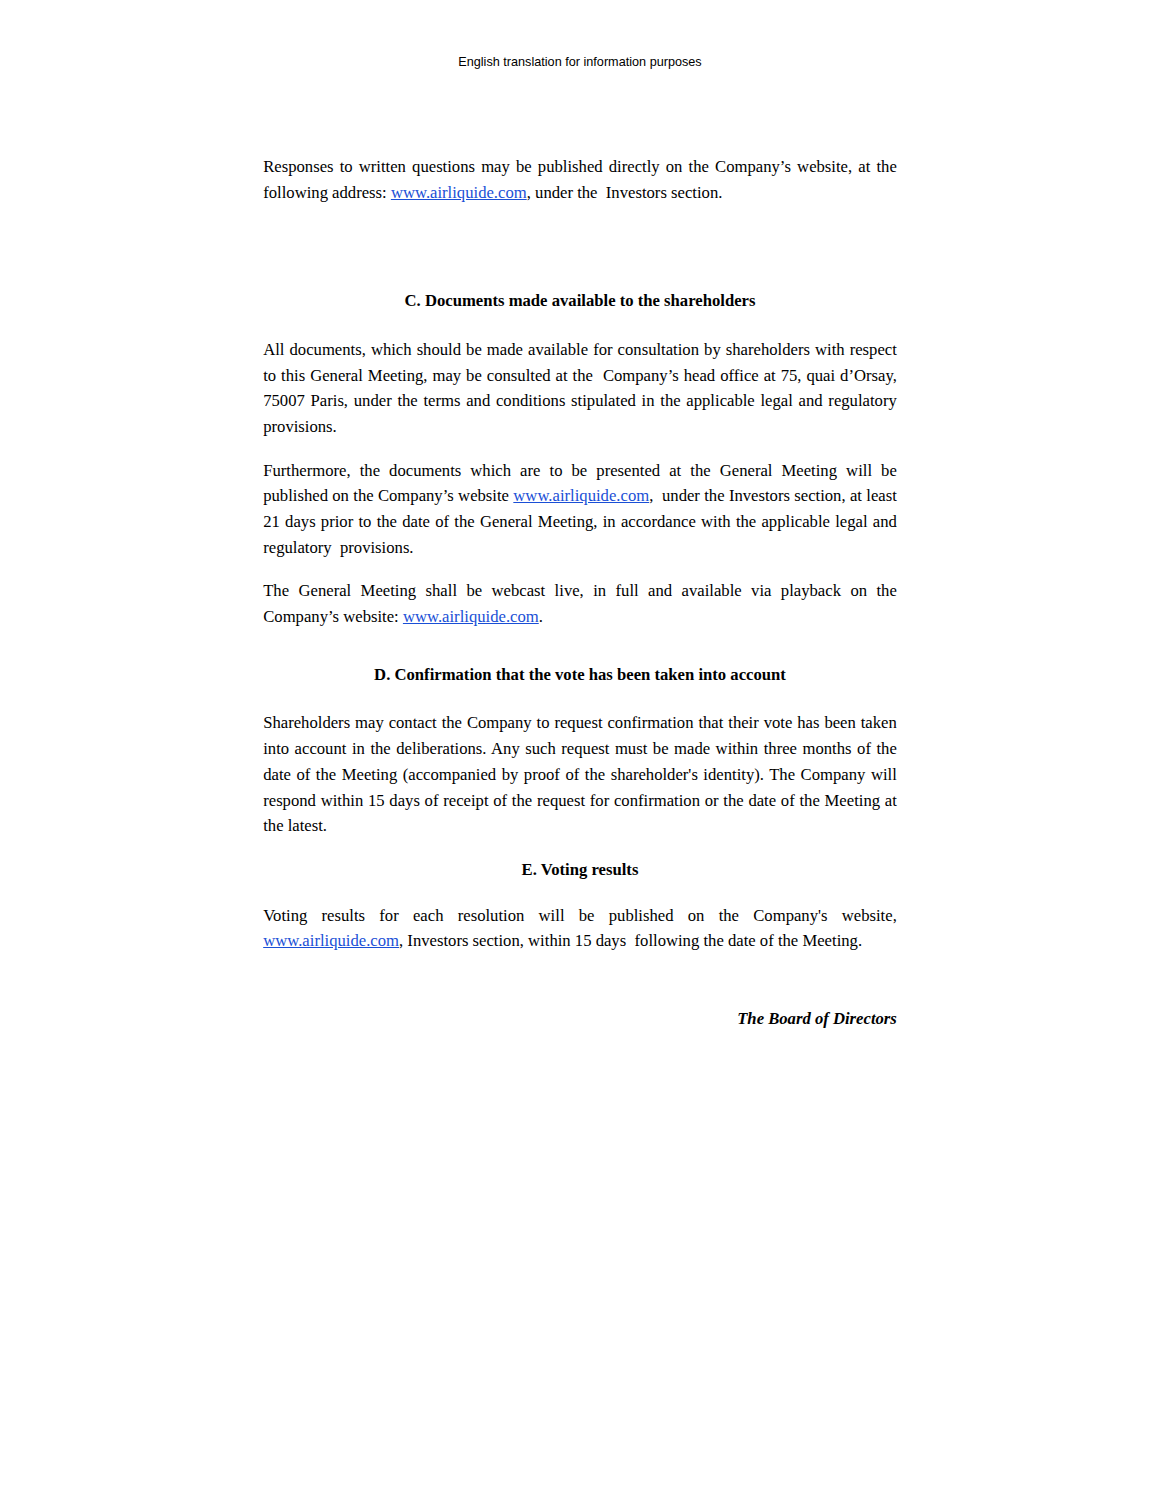English translation for information purposes
Responses to written questions may be published directly on the Company’s website, at the following address: www.airliquide.com, under the Investors section.
C. Documents made available to the shareholders
All documents, which should be made available for consultation by shareholders with respect to this General Meeting, may be consulted at the Company’s head office at 75, quai d’Orsay, 75007 Paris, under the terms and conditions stipulated in the applicable legal and regulatory provisions.
Furthermore, the documents which are to be presented at the General Meeting will be published on the Company’s website www.airliquide.com, under the Investors section, at least 21 days prior to the date of the General Meeting, in accordance with the applicable legal and regulatory provisions.
The General Meeting shall be webcast live, in full and available via playback on the Company’s website: www.airliquide.com.
D. Confirmation that the vote has been taken into account
Shareholders may contact the Company to request confirmation that their vote has been taken into account in the deliberations. Any such request must be made within three months of the date of the Meeting (accompanied by proof of the shareholder's identity). The Company will respond within 15 days of receipt of the request for confirmation or the date of the Meeting at the latest.
E. Voting results
Voting results for each resolution will be published on the Company's website, www.airliquide.com, Investors section, within 15 days following the date of the Meeting.
The Board of Directors